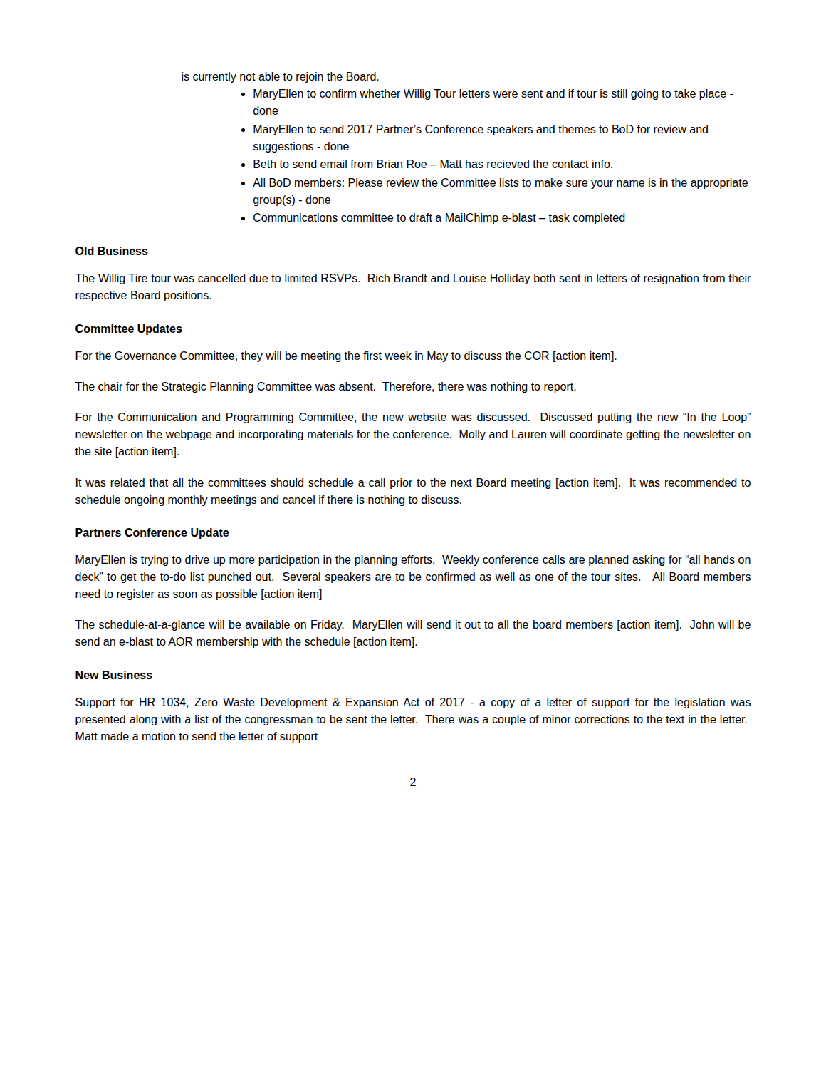is currently not able to rejoin the Board.
MaryEllen to confirm whether Willig Tour letters were sent and if tour is still going to take place - done
MaryEllen to send 2017 Partner’s Conference speakers and themes to BoD for review and suggestions - done
Beth to send email from Brian Roe – Matt has recieved the contact info.
All BoD members: Please review the Committee lists to make sure your name is in the appropriate group(s) - done
Communications committee to draft a MailChimp e-blast – task completed
Old Business
The Willig Tire tour was cancelled due to limited RSVPs. Rich Brandt and Louise Holliday both sent in letters of resignation from their respective Board positions.
Committee Updates
For the Governance Committee, they will be meeting the first week in May to discuss the COR [action item].
The chair for the Strategic Planning Committee was absent. Therefore, there was nothing to report.
For the Communication and Programming Committee, the new website was discussed. Discussed putting the new “In the Loop” newsletter on the webpage and incorporating materials for the conference. Molly and Lauren will coordinate getting the newsletter on the site [action item].
It was related that all the committees should schedule a call prior to the next Board meeting [action item]. It was recommended to schedule ongoing monthly meetings and cancel if there is nothing to discuss.
Partners Conference Update
MaryEllen is trying to drive up more participation in the planning efforts. Weekly conference calls are planned asking for “all hands on deck” to get the to-do list punched out. Several speakers are to be confirmed as well as one of the tour sites. All Board members need to register as soon as possible [action item]
The schedule-at-a-glance will be available on Friday. MaryEllen will send it out to all the board members [action item]. John will be send an e-blast to AOR membership with the schedule [action item].
New Business
Support for HR 1034, Zero Waste Development & Expansion Act of 2017 - a copy of a letter of support for the legislation was presented along with a list of the congressman to be sent the letter. There was a couple of minor corrections to the text in the letter. Matt made a motion to send the letter of support
2